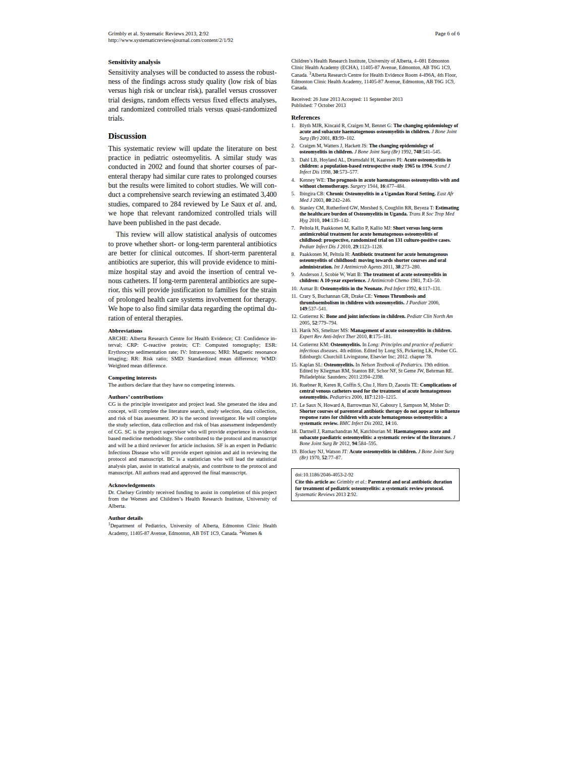Grimbly et al. Systematic Reviews 2013, 2:92
http://www.systematicreviewsjournal.com/content/2/1/92
Page 6 of 6
Sensitivity analysis
Sensitivity analyses will be conducted to assess the robustness of the findings across study quality (low risk of bias versus high risk or unclear risk), parallel versus crossover trial designs, random effects versus fixed effects analyses, and randomized controlled trials versus quasi-randomized trials.
Discussion
This systematic review will update the literature on best practice in pediatric osteomyelitis. A similar study was conducted in 2002 and found that shorter courses of parenteral therapy had similar cure rates to prolonged courses but the results were limited to cohort studies. We will conduct a comprehensive search reviewing an estimated 3,400 studies, compared to 284 reviewed by Le Saux et al. and, we hope that relevant randomized controlled trials will have been published in the past decade.
This review will allow statistical analysis of outcomes to prove whether short- or long-term parenteral antibiotics are better for clinical outcomes. If short-term parenteral antibiotics are superior, this will provide evidence to minimize hospital stay and avoid the insertion of central venous catheters. If long-term parenteral antibiotics are superior, this will provide justification to families for the strain of prolonged health care systems involvement for therapy. We hope to also find similar data regarding the optimal duration of enteral therapies.
Abbreviations
ARCHE: Alberta Research Centre for Health Evidence; CI: Confidence interval; CRP: C-reactive protein; CT: Computed tomography; ESR: Erythrocyte sedimentation rate; IV: Intravenous; MRI: Magnetic resonance imaging; RR: Risk ratio; SMD: Standardized mean difference; WMD: Weighted mean difference.
Competing interests
The authors declare that they have no competing interests.
Authors’ contributions
CG is the principle investigator and project lead. She generated the idea and concept, will complete the literature search, study selection, data collection, and risk of bias assessment. JO is the second investigator. He will complete the study selection, data collection and risk of bias assessment independently of CG. SC is the project supervisor who will provide experience in evidence based medicine methodology. She contributed to the protocol and manuscript and will be a third reviewer for article inclusion. SF is an expert in Pediatric Infectious Disease who will provide expert opinion and aid in reviewing the protocol and manuscript. BC is a statistician who will lead the statistical analysis plan, assist in statistical analysis, and contribute to the protocol and manuscript. All authors read and approved the final manuscript.
Acknowledgements
Dr. Chelsey Grimbly received funding to assist in completion of this project from the Women and Children’s Health Research Institute, University of Alberta.
Author details
1Department of Pediatrics, University of Alberta, Edmonton Clinic Health Academy, 11405-87 Avenue, Edmonton, AB T6T 1C9, Canada. 2Women &
Children’s Health Research Institute, University of Alberta, 4–081 Edmonton Clinic Health Academy (ECHA), 11405-87 Avenue, Edmonton, AB T6G 1C9, Canada. 3Alberta Research Centre for Health Evidence Room 4-496A, 4th Floor, Edmonton Clinic Health Academy, 11405-87 Avenue, Edmonton, AB T6G 1C9, Canada.
Received: 26 June 2013 Accepted: 11 September 2013
Published: 7 October 2013
References
Blyth MJR, Kincaid R, Craigen M, Bennet G: The changing epidemiology of acute and subacute haematogenous osteomyelitis in children. J Bone Joint Surg (Br) 2001, 83:99–102.
Craigen M, Watters J, Hackett JS: The changing epidemiology of osteomyelitis in children. J Bone Joint Surg (Br) 1992, 748:541–545.
Dahl LB, Hoyland AL, Dramsdahl H, Kaaresen PI: Acute osteomyelitis in children: a population-based retrospective study 1965 to 1994. Scand J Infect Dis 1998, 30:573–577.
Kenney WE: The prognosis in acute haematogenous osteomyelitis with and without chemotherapy. Surgery 1944, 16:477–484.
Ibingira CB: Chronic Osteomyelitis in a Ugandan Rural Setting. East Afr Med J 2003, 80:242–246.
Stanley CM, Rutherford GW, Morshed S, Coughlin RR, Beyeza T: Estimating the healthcare burden of Osteomyelitis in Uganda. Trans R Soc Trop Med Hyg 2010, 104:139–142.
Peltola H, Paakkonen M, Kallio P, Kallio MJ: Short versus long-term antimicrobial treatment for acute hematogenous osteomyelitis of childhood: prospective, randomized trial on 131 culture-positive cases. Pediatr Infect Dis J 2010, 29:1123–1128.
Paakkonen M, Peltola H: Antibiotic treatment for acute hematogenous osteomyelitis of childhood: moving towards shorter courses and oral administration. Int J Antimicrob Agents 2011, 38:273–280.
Anderson J, Scobie W, Watt B: The treatment of acute osteomyelitis in children: A 10-year experience. J Antimicrob Chemo 1981, 7:43–50.
Asmar B: Osteomyelitis in the Neonate. Ped Infect 1992, 6:117–131.
Crary S, Buchannan GR, Drake CE: Venous Thrombosis and thromboembolism in children with osteomyelitis. J Paediatr 2006, 149:537–541.
Gutierrez K: Bone and joint infections in children. Pediatr Clin North Am 2005, 52:779–794.
Harik NS, Smeltzer MS: Management of acute osteomyelitis in children. Expert Rev Anti-Infect Ther 2010, 8:175–181.
Gutierrez KM: Osteomyelitis. In Long: Principles and practice of pediatric infectious diseases. 4th edition. Edited by Long SS, Pickering LK, Prober CG. Edinburgh: Churchill Livingstone, Elsevier Inc; 2012. chapter 78.
Kaplan SL: Osteomyelitis. In Nelson Textbook of Pediatrics. 19th edition. Edited by Kliegman RM, Stanton BF, Schor NF, St Geme JW, Behrman RE. Philadelphia: Saunders; 2011:2394–2398.
Ruebner R, Keren R, Coffin S, Chu J, Horn D, Zaoutis TE: Complications of central venous catheters used for the treatment of acute hematogenous osteomyelitis. Pediatrics 2006, 117:1210–1215.
Le Saux N, Howard A, Barrowman NJ, Gaboury I, Sampson M, Moher D: Shorter courses of parenteral antibiotic therapy do not appear to influenze response rates for children with acute hematogenous osteomyelitis: a systematic review. BMC Infect Dis 2002, 14:16.
Dartnell J, Ramachandran M, Katchburian M: Haematogenous acute and subacute paediatric osteomyelitis: a systematic review of the literature. J Bone Joint Surg Br 2012, 94:584–595.
Blockey NJ, Watson JT: Acute osteomyelitis in children. J Bone Joint Surg (Br) 1970, 52:77–87.
doi:10.1186/2046-4053-2-92
Cite this article as: Grimbly et al.: Parenteral and oral antibiotic duration for treatment of pediatric osteomyelitis: a systematic review protocol. Systematic Reviews 2013 2:92.